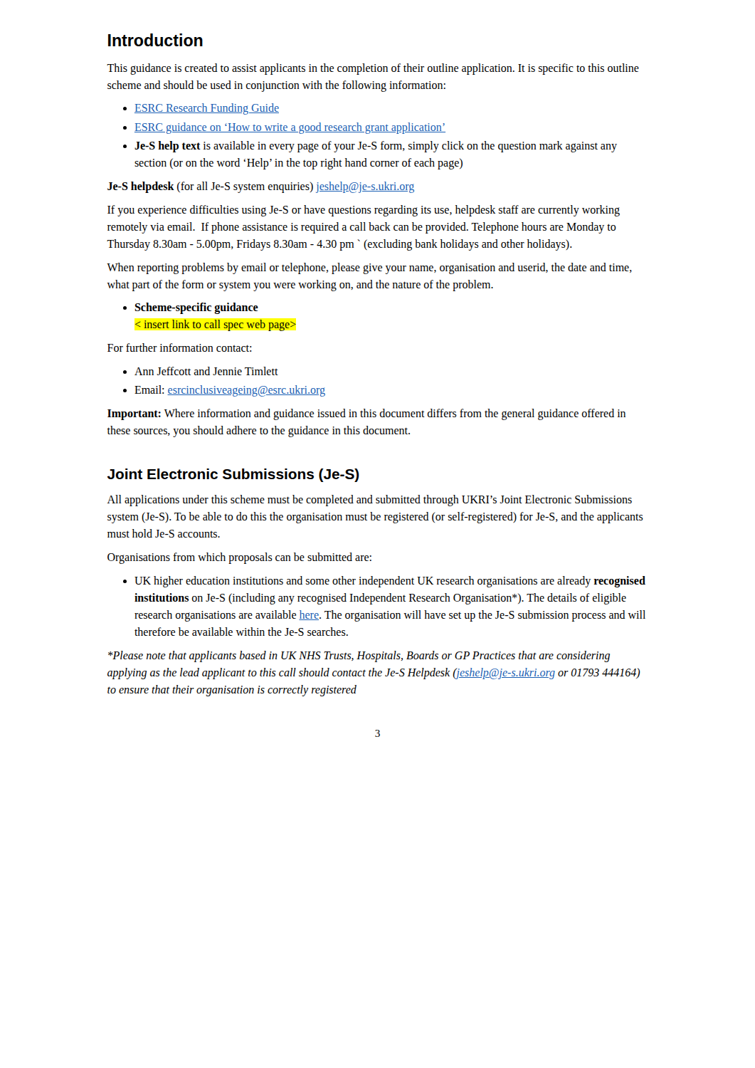Introduction
This guidance is created to assist applicants in the completion of their outline application. It is specific to this outline scheme and should be used in conjunction with the following information:
ESRC Research Funding Guide
ESRC guidance on ‘How to write a good research grant application’
Je-S help text is available in every page of your Je-S form, simply click on the question mark against any section (or on the word ‘Help’ in the top right hand corner of each page)
Je-S helpdesk (for all Je-S system enquiries) jeshelp@je-s.ukri.org
If you experience difficulties using Je-S or have questions regarding its use, helpdesk staff are currently working remotely via email. If phone assistance is required a call back can be provided. Telephone hours are Monday to Thursday 8.30am - 5.00pm, Fridays 8.30am - 4.30 pm ` (excluding bank holidays and other holidays).
When reporting problems by email or telephone, please give your name, organisation and userid, the date and time, what part of the form or system you were working on, and the nature of the problem.
Scheme-specific guidance
< insert link to call spec web page>
For further information contact:
Ann Jeffcott and Jennie Timlett
Email: esrcinclusiveageing@esrc.ukri.org
Important: Where information and guidance issued in this document differs from the general guidance offered in these sources, you should adhere to the guidance in this document.
Joint Electronic Submissions (Je-S)
All applications under this scheme must be completed and submitted through UKRI’s Joint Electronic Submissions system (Je-S). To be able to do this the organisation must be registered (or self-registered) for Je-S, and the applicants must hold Je-S accounts.
Organisations from which proposals can be submitted are:
UK higher education institutions and some other independent UK research organisations are already recognised institutions on Je-S (including any recognised Independent Research Organisation*). The details of eligible research organisations are available here. The organisation will have set up the Je-S submission process and will therefore be available within the Je-S searches.
*Please note that applicants based in UK NHS Trusts, Hospitals, Boards or GP Practices that are considering applying as the lead applicant to this call should contact the Je-S Helpdesk (jeshelp@je-s.ukri.org or 01793 444164) to ensure that their organisation is correctly registered
3